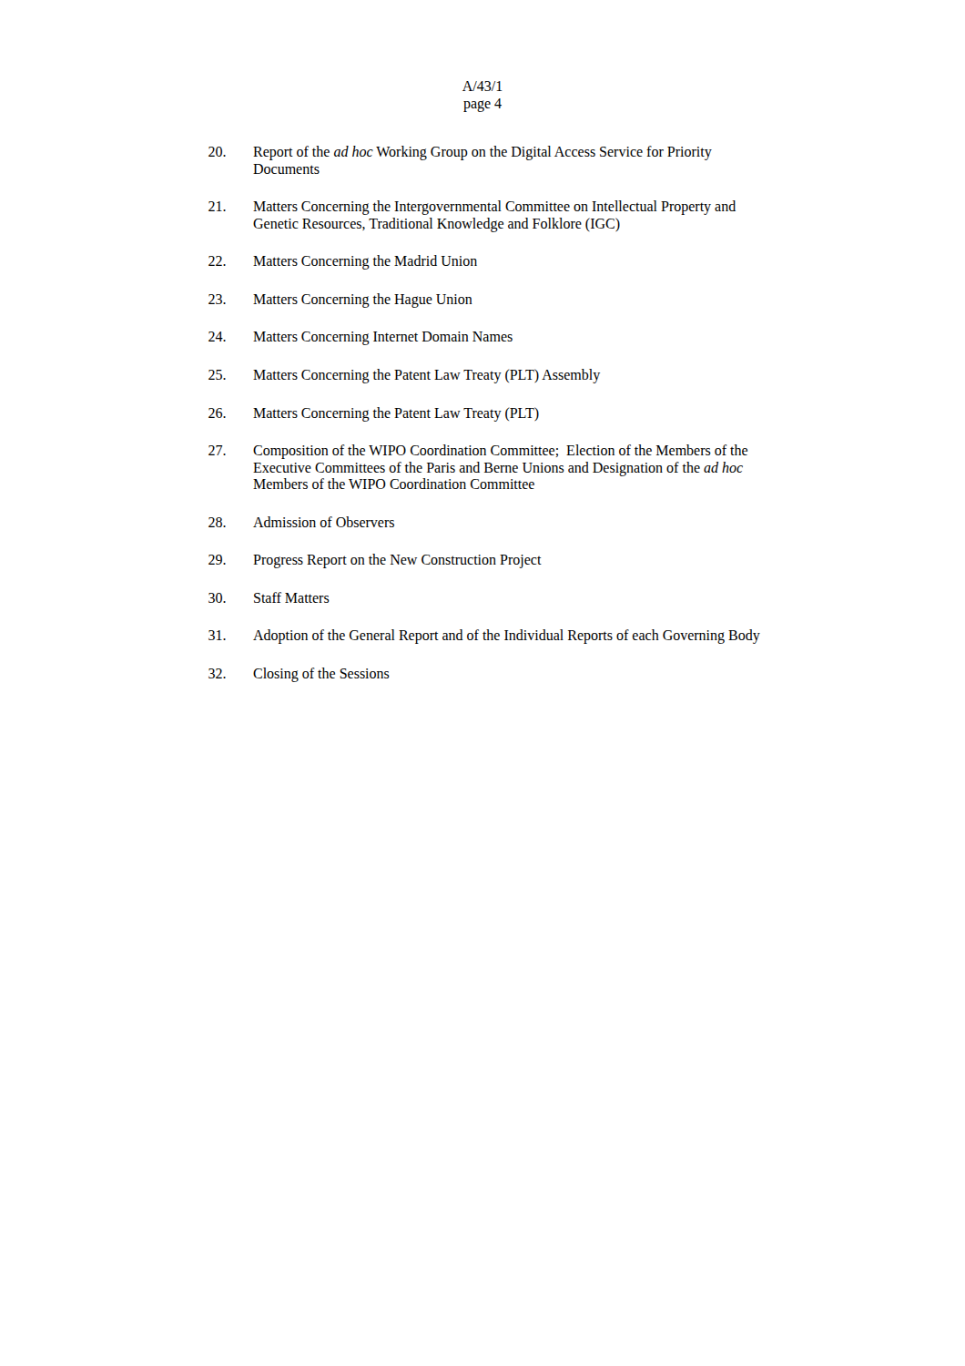A/43/1
page 4
20. Report of the ad hoc Working Group on the Digital Access Service for Priority Documents
21. Matters Concerning the Intergovernmental Committee on Intellectual Property and Genetic Resources, Traditional Knowledge and Folklore (IGC)
22. Matters Concerning the Madrid Union
23. Matters Concerning the Hague Union
24. Matters Concerning Internet Domain Names
25. Matters Concerning the Patent Law Treaty (PLT) Assembly
26. Matters Concerning the Patent Law Treaty (PLT)
27. Composition of the WIPO Coordination Committee; Election of the Members of the Executive Committees of the Paris and Berne Unions and Designation of the ad hoc Members of the WIPO Coordination Committee
28. Admission of Observers
29. Progress Report on the New Construction Project
30. Staff Matters
31. Adoption of the General Report and of the Individual Reports of each Governing Body
32. Closing of the Sessions